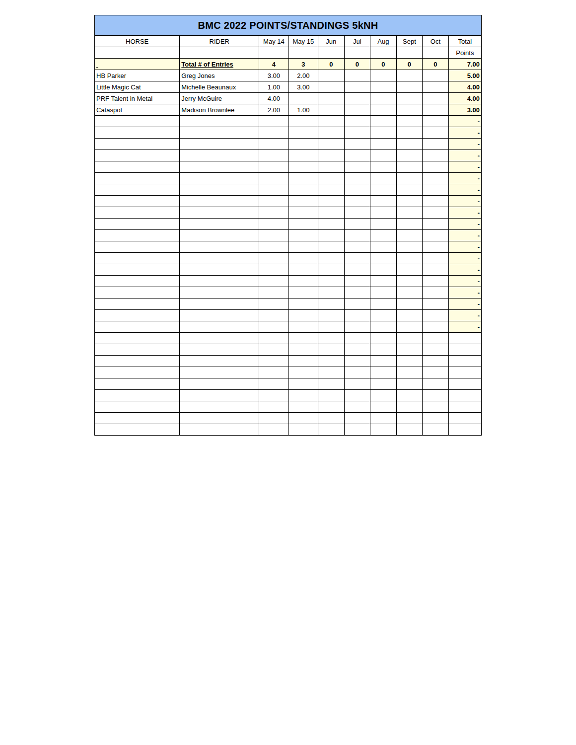| BMC 2022 POINTS/STANDINGS 5kNH |
| HORSE | RIDER | May 14 | May 15 | Jun | Jul | Aug | Sept | Oct | Total |
| | | | | | | | | | Points |
| | Total # of Entries | 4 | 3 | 0 | 0 | 0 | 0 | 0 | 7.00 |
| HB Parker | Greg Jones | 3.00 | 2.00 | | | | | | 5.00 |
| Little Magic Cat | Michelle Beaunaux | 1.00 | 3.00 | | | | | | 4.00 |
| PRF Talent in Metal | Jerry McGuire | 4.00 | | | | | | | 4.00 |
| Cataspot | Madison Brownlee | 2.00 | 1.00 | | | | | | 3.00 |
| | | | | | | | | | - |
| | | | | | | | | | - |
| | | | | | | | | | - |
| | | | | | | | | | - |
| | | | | | | | | | - |
| | | | | | | | | | - |
| | | | | | | | | | - |
| | | | | | | | | | - |
| | | | | | | | | | - |
| | | | | | | | | | - |
| | | | | | | | | | - |
| | | | | | | | | | - |
| | | | | | | | | | - |
| | | | | | | | | | - |
| | | | | | | | | | - |
| | | | | | | | | | - |
| | | | | | | | | | - |
| | | | | | | | | | - |
| | | | | | | | | | - |